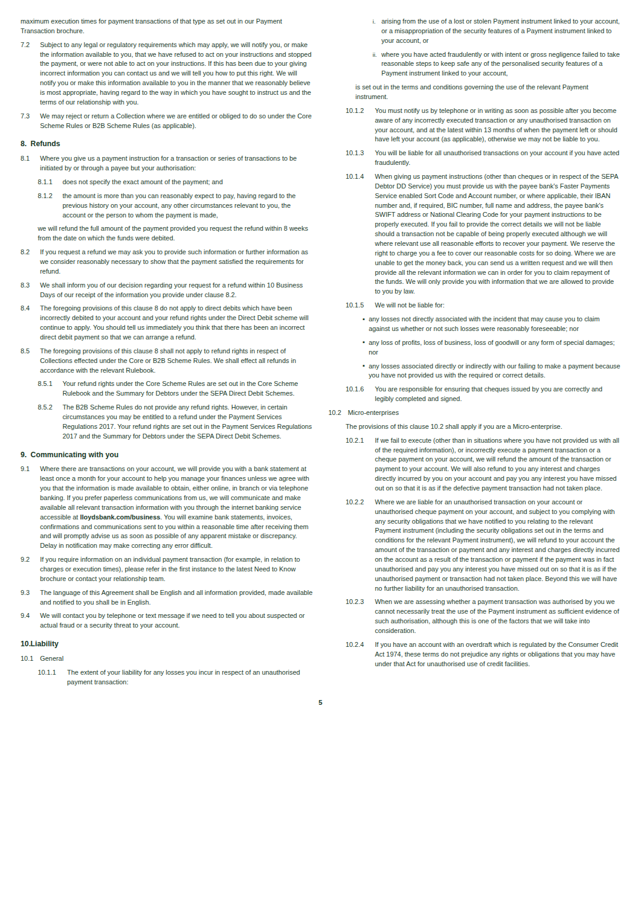maximum execution times for payment transactions of that type as set out in our Payment Transaction brochure.
7.2
Subject to any legal or regulatory requirements which may apply, we will notify you, or make the information available to you, that we have refused to act on your instructions and stopped the payment, or were not able to act on your instructions. If this has been due to your giving incorrect information you can contact us and we will tell you how to put this right. We will notify you or make this information available to you in the manner that we reasonably believe is most appropriate, having regard to the way in which you have sought to instruct us and the terms of our relationship with you.
7.3
We may reject or return a Collection where we are entitled or obliged to do so under the Core Scheme Rules or B2B Scheme Rules (as applicable).
8. Refunds
8.1
Where you give us a payment instruction for a transaction or series of transactions to be initiated by or through a payee but your authorisation:
8.1.1
does not specify the exact amount of the payment; and
8.1.2
the amount is more than you can reasonably expect to pay, having regard to the previous history on your account, any other circumstances relevant to you, the account or the person to whom the payment is made,
we will refund the full amount of the payment provided you request the refund within 8 weeks from the date on which the funds were debited.
8.2
If you request a refund we may ask you to provide such information or further information as we consider reasonably necessary to show that the payment satisfied the requirements for refund.
8.3
We shall inform you of our decision regarding your request for a refund within 10 Business Days of our receipt of the information you provide under clause 8.2.
8.4
The foregoing provisions of this clause 8 do not apply to direct debits which have been incorrectly debited to your account and your refund rights under the Direct Debit scheme will continue to apply. You should tell us immediately you think that there has been an incorrect direct debit payment so that we can arrange a refund.
8.5
The foregoing provisions of this clause 8 shall not apply to refund rights in respect of Collections effected under the Core or B2B Scheme Rules. We shall effect all refunds in accordance with the relevant Rulebook.
8.5.1
Your refund rights under the Core Scheme Rules are set out in the Core Scheme Rulebook and the Summary for Debtors under the SEPA Direct Debit Schemes.
8.5.2
The B2B Scheme Rules do not provide any refund rights. However, in certain circumstances you may be entitled to a refund under the Payment Services Regulations 2017. Your refund rights are set out in the Payment Services Regulations 2017 and the Summary for Debtors under the SEPA Direct Debit Schemes.
9. Communicating with you
9.1
Where there are transactions on your account, we will provide you with a bank statement at least once a month for your account to help you manage your finances unless we agree with you that the information is made available to obtain, either online, in branch or via telephone banking. If you prefer paperless communications from us, we will communicate and make available all relevant transaction information with you through the internet banking service accessible at lloydsbank.com/business. You will examine bank statements, invoices, confirmations and communications sent to you within a reasonable time after receiving them and will promptly advise us as soon as possible of any apparent mistake or discrepancy. Delay in notification may make correcting any error difficult.
9.2
If you require information on an individual payment transaction (for example, in relation to charges or execution times), please refer in the first instance to the latest Need to Know brochure or contact your relationship team.
9.3
The language of this Agreement shall be English and all information provided, made available and notified to you shall be in English.
9.4
We will contact you by telephone or text message if we need to tell you about suspected or actual fraud or a security threat to your account.
10. Liability
10.1
General
10.1.1
The extent of your liability for any losses you incur in respect of an unauthorised payment transaction:
i.
arising from the use of a lost or stolen Payment instrument linked to your account, or a misappropriation of the security features of a Payment instrument linked to your account, or
ii.
where you have acted fraudulently or with intent or gross negligence failed to take reasonable steps to keep safe any of the personalised security features of a Payment instrument linked to your account,
is set out in the terms and conditions governing the use of the relevant Payment instrument.
10.1.2
You must notify us by telephone or in writing as soon as possible after you become aware of any incorrectly executed transaction or any unauthorised transaction on your account, and at the latest within 13 months of when the payment left or should have left your account (as applicable), otherwise we may not be liable to you.
10.1.3
You will be liable for all unauthorised transactions on your account if you have acted fraudulently.
10.1.4
When giving us payment instructions (other than cheques or in respect of the SEPA Debtor DD Service) you must provide us with the payee bank's Faster Payments Service enabled Sort Code and Account number, or where applicable, their IBAN number and, if required, BIC number, full name and address, the payee bank's SWIFT address or National Clearing Code for your payment instructions to be properly executed. If you fail to provide the correct details we will not be liable should a transaction not be capable of being properly executed although we will where relevant use all reasonable efforts to recover your payment. We reserve the right to charge you a fee to cover our reasonable costs for so doing. Where we are unable to get the money back, you can send us a written request and we will then provide all the relevant information we can in order for you to claim repayment of the funds. We will only provide you with information that we are allowed to provide to you by law.
10.1.5
We will not be liable for:
any losses not directly associated with the incident that may cause you to claim against us whether or not such losses were reasonably foreseeable; nor
any loss of profits, loss of business, loss of goodwill or any form of special damages; nor
any losses associated directly or indirectly with our failing to make a payment because you have not provided us with the required or correct details.
10.1.6
You are responsible for ensuring that cheques issued by you are correctly and legibly completed and signed.
10.2
Micro-enterprises
The provisions of this clause 10.2 shall apply if you are a Micro-enterprise.
10.2.1
If we fail to execute (other than in situations where you have not provided us with all of the required information), or incorrectly execute a payment transaction or a cheque payment on your account, we will refund the amount of the transaction or payment to your account. We will also refund to you any interest and charges directly incurred by you on your account and pay you any interest you have missed out on so that it is as if the defective payment transaction had not taken place.
10.2.2
Where we are liable for an unauthorised transaction on your account or unauthorised cheque payment on your account, and subject to you complying with any security obligations that we have notified to you relating to the relevant Payment instrument (including the security obligations set out in the terms and conditions for the relevant Payment instrument), we will refund to your account the amount of the transaction or payment and any interest and charges directly incurred on the account as a result of the transaction or payment if the payment was in fact unauthorised and pay you any interest you have missed out on so that it is as if the unauthorised payment or transaction had not taken place. Beyond this we will have no further liability for an unauthorised transaction.
10.2.3
When we are assessing whether a payment transaction was authorised by you we cannot necessarily treat the use of the Payment instrument as sufficient evidence of such authorisation, although this is one of the factors that we will take into consideration.
10.2.4
If you have an account with an overdraft which is regulated by the Consumer Credit Act 1974, these terms do not prejudice any rights or obligations that you may have under that Act for unauthorised use of credit facilities.
5